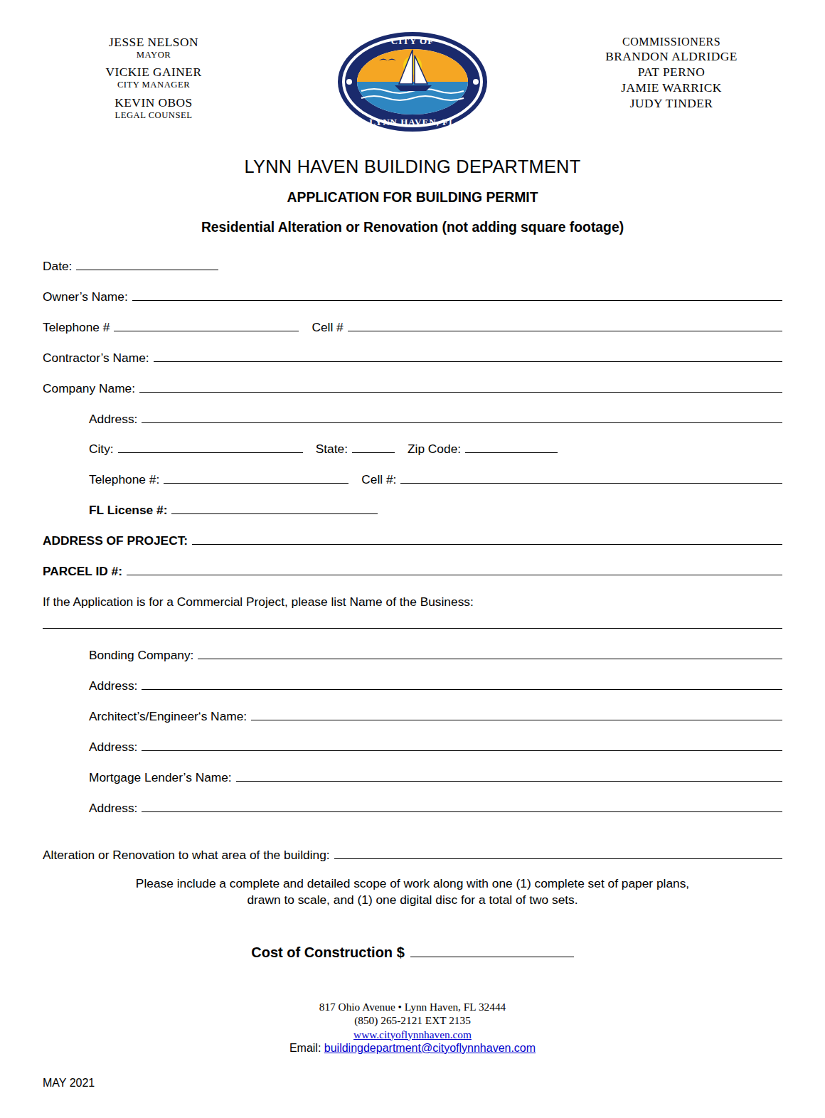JESSE NELSON
MAYOR
VICKIE GAINER
CITY MANAGER
KEVIN OBOS
LEGAL COUNSEL
CITY OF LYNN HAVEN, FL
COMMISSIONERS
BRANDON ALDRIDGE
PAT PERNO
JAMIE WARRICK
JUDY TINDER
LYNN HAVEN BUILDING DEPARTMENT
APPLICATION FOR BUILDING PERMIT
Residential Alteration or Renovation (not adding square footage)
Date:
Owner’s Name:
Telephone # Cell #
Contractor’s Name:
Company Name:
Address:
City: State: Zip Code:
Telephone #: Cell #:
FL License #:
ADDRESS OF PROJECT:
PARCEL ID #:
If the Application is for a Commercial Project, please list Name of the Business:
Bonding Company:
Address:
Architect’s/Engineer‘s Name:
Address:
Mortgage Lender’s Name:
Address:
Alteration or Renovation to what area of the building:
Please include a complete and detailed scope of work along with one (1) complete set of paper plans,
drawn to scale, and (1) one digital disc for a total of two sets.
Cost of Construction $
817 Ohio Avenue • Lynn Haven, FL 32444
(850) 265-2121 EXT 2135
www.cityoflynnhaven.com
Email: buildingdepartment@cityoflynnhaven.com
MAY 2021